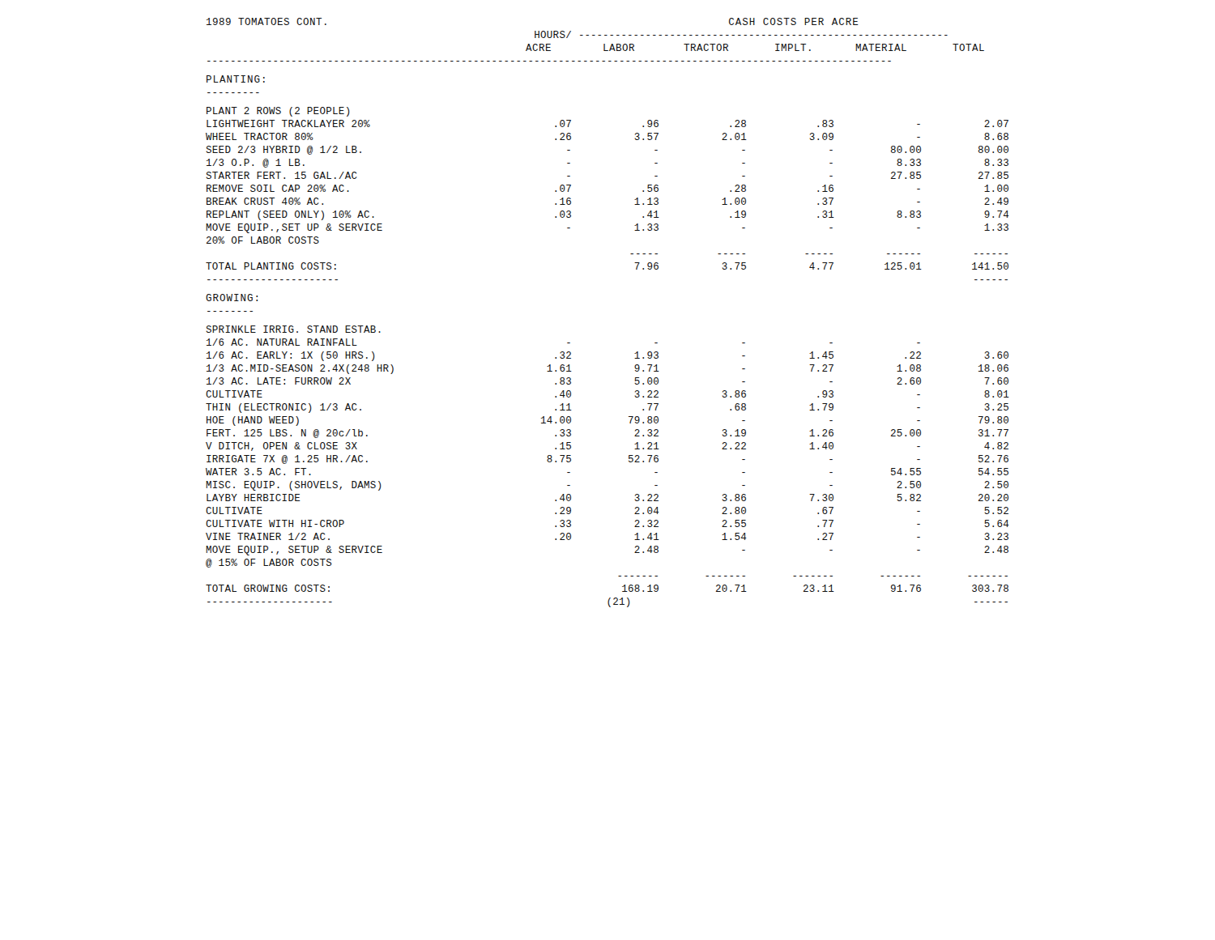| 1989 TOMATOES CONT. | | CASH COSTS PER ACRE |
| | HOURS/ | ------------------------------------------------------------- |
| | ACRE | LABOR | TRACTOR | IMPLT. | MATERIAL | TOTAL |
| ----------------------------------------------------------------------------------------------------------------- |
| PLANTING: | |
| --------- | |
| PLANT 2 ROWS (2 PEOPLE) | | | | | | |
| LIGHTWEIGHT TRACKLAYER 20% | .07 | .96 | .28 | .83 | - | 2.07 |
| WHEEL TRACTOR 80% | .26 | 3.57 | 2.01 | 3.09 | - | 8.68 |
| SEED 2/3 HYBRID @ 1/2 LB. | - | - | - | - | 80.00 | 80.00 |
| 1/3 O.P. @ 1 LB. | - | - | - | - | 8.33 | 8.33 |
| STARTER FERT. 15 GAL./AC | - | - | - | - | 27.85 | 27.85 |
| REMOVE SOIL CAP 20% AC. | .07 | .56 | .28 | .16 | - | 1.00 |
| BREAK CRUST 40% AC. | .16 | 1.13 | 1.00 | .37 | - | 2.49 |
| REPLANT (SEED ONLY) 10% AC. | .03 | .41 | .19 | .31 | 8.83 | 9.74 |
| MOVE EQUIP.,SET UP & SERVICE | - | 1.33 | - | - | - | 1.33 |
| 20% OF LABOR COSTS | | | | | | |
| | | ----- | ----- | ----- | ------ | ------ |
| TOTAL PLANTING COSTS: | | 7.96 | 3.75 | 4.77 | 125.01 | 141.50 |
| ---------------------- | | | | | | ------ |
| GROWING: | |
| -------- | |
| SPRINKLE IRRIG. STAND ESTAB. | | | | | | |
| 1/6 AC. NATURAL RAINFALL | - | - | - | - | - | |
| 1/6 AC. EARLY: 1X (50 HRS.) | .32 | 1.93 | - | 1.45 | .22 | 3.60 |
| 1/3 AC.MID-SEASON 2.4X(248 HR) | 1.61 | 9.71 | - | 7.27 | 1.08 | 18.06 |
| 1/3 AC. LATE: FURROW 2X | .83 | 5.00 | - | - | 2.60 | 7.60 |
| CULTIVATE | .40 | 3.22 | 3.86 | .93 | - | 8.01 |
| THIN (ELECTRONIC) 1/3 AC. | .11 | .77 | .68 | 1.79 | - | 3.25 |
| HOE (HAND WEED) | 14.00 | 79.80 | - | - | - | 79.80 |
| FERT. 125 LBS. N @ 20c/lb. | .33 | 2.32 | 3.19 | 1.26 | 25.00 | 31.77 |
| V DITCH, OPEN & CLOSE 3X | .15 | 1.21 | 2.22 | 1.40 | - | 4.82 |
| IRRIGATE 7X @ 1.25 HR./AC. | 8.75 | 52.76 | - | - | - | 52.76 |
| WATER 3.5 AC. FT. | - | - | - | - | 54.55 | 54.55 |
| MISC. EQUIP. (SHOVELS, DAMS) | - | - | - | - | 2.50 | 2.50 |
| LAYBY HERBICIDE | .40 | 3.22 | 3.86 | 7.30 | 5.82 | 20.20 |
| CULTIVATE | .29 | 2.04 | 2.80 | .67 | - | 5.52 |
| CULTIVATE WITH HI-CROP | .33 | 2.32 | 2.55 | .77 | - | 5.64 |
| VINE TRAINER 1/2 AC. | .20 | 1.41 | 1.54 | .27 | - | 3.23 |
| MOVE EQUIP., SETUP & SERVICE | | 2.48 | - | - | - | 2.48 |
| @ 15% OF LABOR COSTS | | | | | | |
| | | ------- | ------- | ------- | ------- | ------- |
| TOTAL GROWING COSTS: | | 168.19 | 20.71 | 23.11 | 91.76 | 303.78 |
| --------------------- | | (21) | | | | ------ |